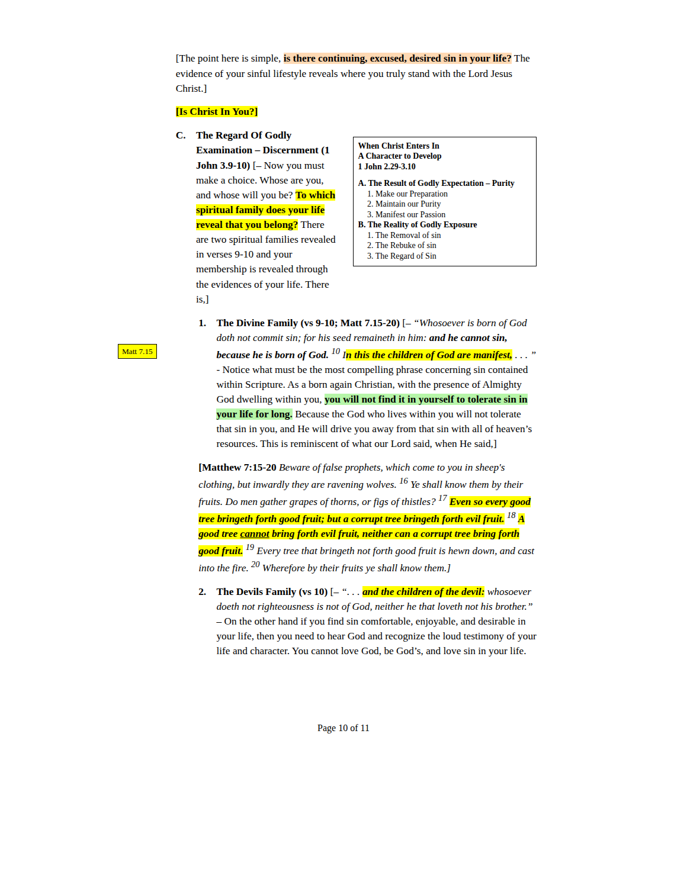[The point here is simple, is there continuing, excused, desired sin in your life? The evidence of your sinful lifestyle reveals where you truly stand with the Lord Jesus Christ.]
[Is Christ In You?]
When Christ Enters In
A Character to Develop
1 John 2.29-3.10
A. The Result of Godly Expectation – Purity
1. Make our Preparation
2. Maintain our Purity
3. Manifest our Passion
B. The Reality of Godly Exposure
1. The Removal of sin
2. The Rebuke of sin
3. The Regard of Sin
C.
The Regard Of Godly Examination – Discernment (1 John 3.9-10) [– Now you must make a choice. Whose are you, and whose will you be? To which spiritual family does your life reveal that you belong? There are two spiritual families revealed in verses 9-10 and your membership is revealed through the evidences of your life. There is,]
Matt 7.15
1.
The Divine Family (vs 9-10; Matt 7.15-20) [– “Whosoever is born of God doth not commit sin; for his seed remaineth in him: and he cannot sin, because he is born of God. 10 I n this the children of God are manifest, . . . ” - Notice what must be the most compelling phrase concerning sin contained within Scripture. As a born again Christian, with the presence of Almighty God dwelling within you, you will not find it in yourself to tolerate sin in your life for long. Because the God who lives within you will not tolerate that sin in you, and He will drive you away from that sin with all of heaven’s resources. This is reminiscent of what our Lord said, when He said,]
[Matthew 7:15-20 Beware of false prophets, which come to you in sheep's clothing, but inwardly they are ravening wolves. 16 Ye shall know them by their fruits. Do men gather grapes of thorns, or figs of thistles? 17 Even so every good tree bringeth forth good fruit; but a corrupt tree bringeth forth evil fruit. 18 A good tree cannot bring forth evil fruit, neither can a corrupt tree bring forth good fruit. 19 Every tree that bringeth not forth good fruit is hewn down, and cast into the fire. 20 Wherefore by their fruits ye shall know them.]
2.
The Devils Family (vs 10) [– “. . . and the children of the devil: whosoever doeth not righteousness is not of God, neither he that loveth not his brother.” – On the other hand if you find sin comfortable, enjoyable, and desirable in your life, then you need to hear God and recognize the loud testimony of your life and character. You cannot love God, be God’s, and love sin in your life.
Page 10 of 11